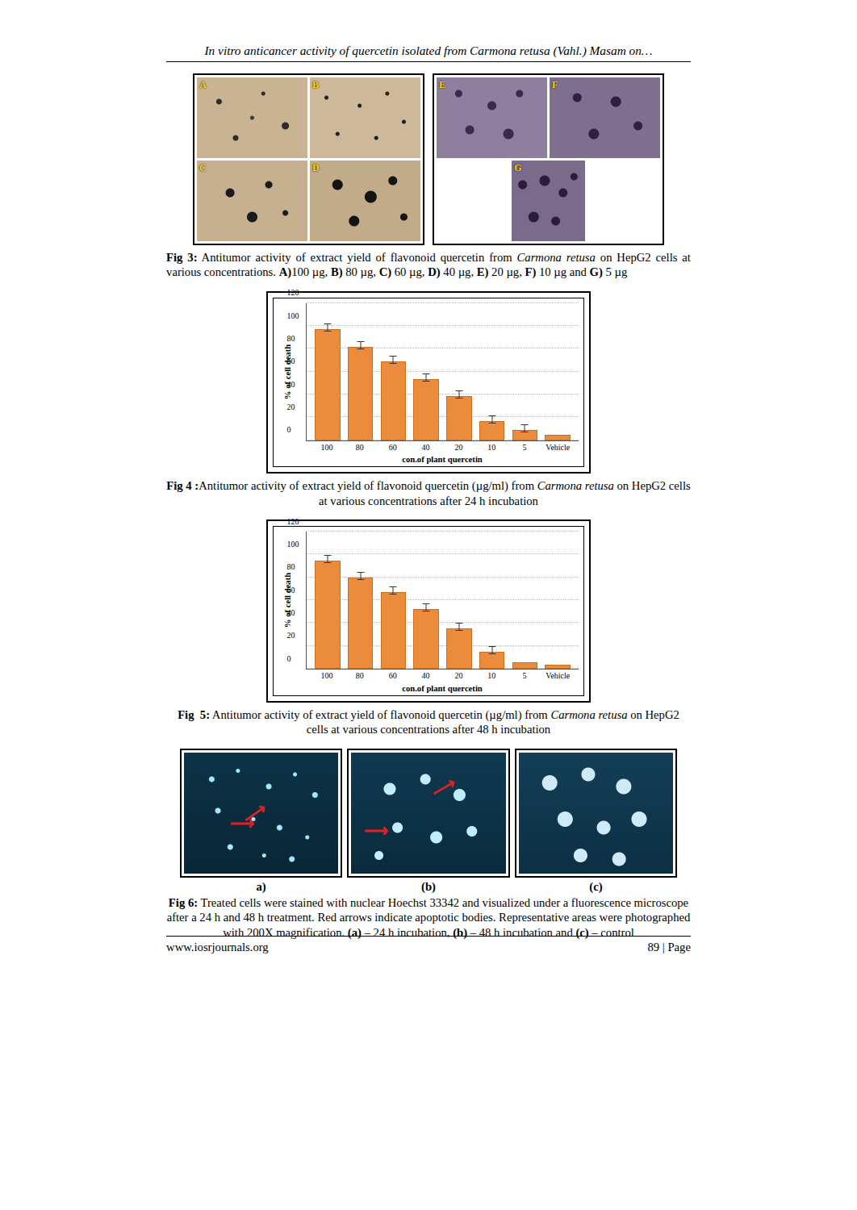In vitro anticancer activity of quercetin isolated from Carmona retusa (Vahl.) Masam on…
A
B
C
D
E
F
G
Fig 3: Antitumor activity of extract yield of flavonoid quercetin from Carmona retusa on HepG2 cells at various concentrations. A) 100 µg, B) 80 µg, C) 60 µg, D) 40 µg, E) 20 µg, F) 10 µg and G) 5 µg
% of cell death
0
20
40
60
80
100
120
10080604020105 Vehicle
con.of plant quercetin
Fig 4 : Antitumor activity of extract yield of flavonoid quercetin (µg/ml) from Carmona retusa on HepG2 cells at various concentrations after 24 h incubation
% of cell death
0
20
40
60
80
100
120
10080604020105 Vehicle
con.of plant quercetin
Fig 5: Antitumor activity of extract yield of flavonoid quercetin (µg/ml) from Carmona retusa on HepG2 cells at various concentrations after 48 h incubation
⟶ ⟶
⟶ ⟶
a)(b)(c)
Fig 6: Treated cells were stained with nuclear Hoechst 33342 and visualized under a fluorescence microscope after a 24 h and 48 h treatment. Red arrows indicate apoptotic bodies. Representative areas were photographed with 200X magnification. (a) – 24 h incubation, (b) – 48 h incubation and (c) – control
www.iosrjournals.org 89 | Page